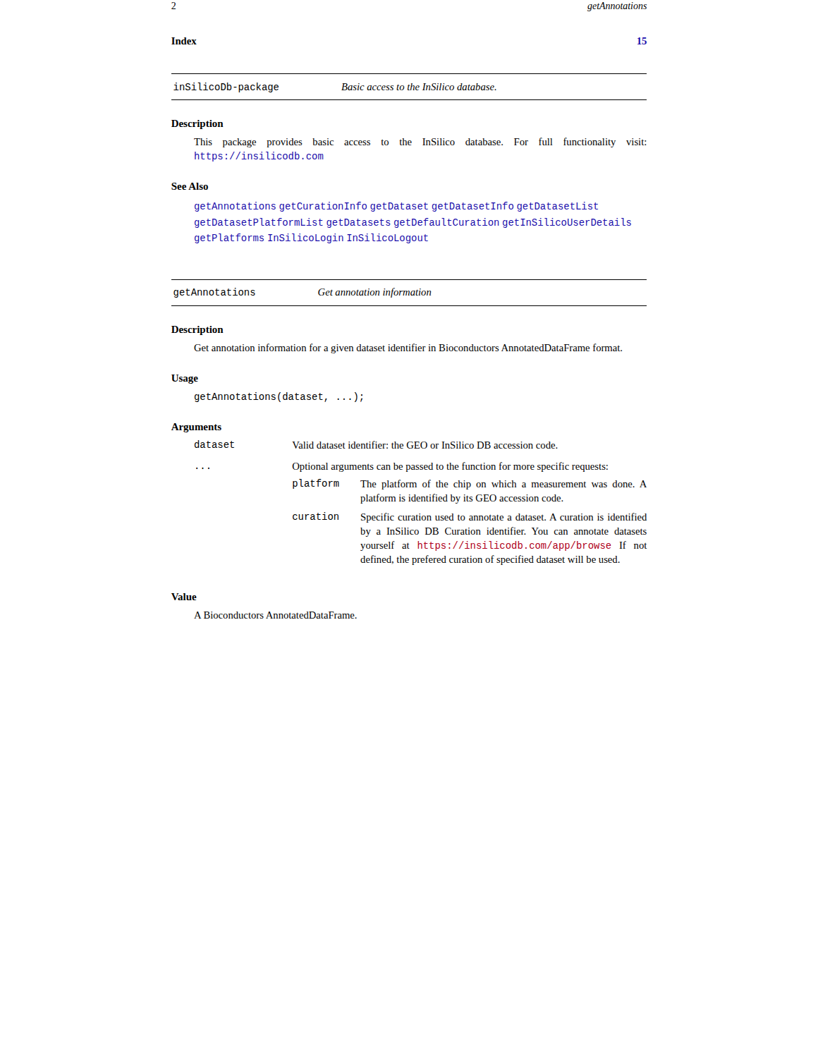2 getAnnotations
Index 15
inSilicoDb-package Basic access to the InSilico database.
Description
This package provides basic access to the InSilico database. For full functionality visit: https://insilicodb.com
See Also
getAnnotations getCurationInfo getDataset getDatasetInfo getDatasetList getDatasetPlatformList getDatasets getDefaultCuration getInSilicoUserDetails getPlatforms InSilicoLogin InSilicoLogout
getAnnotations Get annotation information
Description
Get annotation information for a given dataset identifier in Bioconductors AnnotatedDataFrame format.
Usage
getAnnotations(dataset, ...);
Arguments
dataset
Valid dataset identifier: the GEO or InSilico DB accession code.
...
Optional arguments can be passed to the function for more specific requests:
platform
The platform of the chip on which a measurement was done. A platform is identified by its GEO accession code.
curation
Specific curation used to annotate a dataset. A curation is identified by a InSilico DB Curation identifier. You can annotate datasets yourself at https://insilicodb.com/app/browse If not defined, the prefered curation of specified dataset will be used.
Value
A Bioconductors AnnotatedDataFrame.